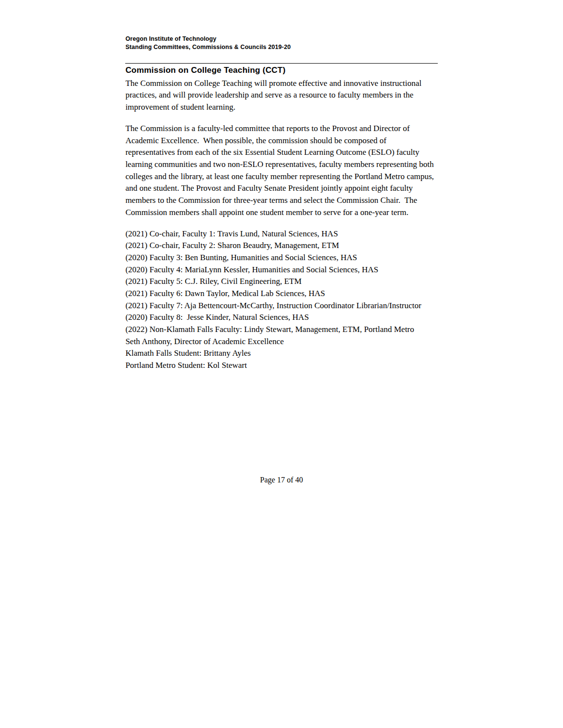Oregon Institute of Technology
Standing Committees, Commissions & Councils 2019-20
Commission on College Teaching (CCT)
The Commission on College Teaching will promote effective and innovative instructional practices, and will provide leadership and serve as a resource to faculty members in the improvement of student learning.
The Commission is a faculty-led committee that reports to the Provost and Director of Academic Excellence. When possible, the commission should be composed of representatives from each of the six Essential Student Learning Outcome (ESLO) faculty learning communities and two non-ESLO representatives, faculty members representing both colleges and the library, at least one faculty member representing the Portland Metro campus, and one student. The Provost and Faculty Senate President jointly appoint eight faculty members to the Commission for three-year terms and select the Commission Chair. The Commission members shall appoint one student member to serve for a one-year term.
(2021) Co-chair, Faculty 1: Travis Lund, Natural Sciences, HAS
(2021) Co-chair, Faculty 2: Sharon Beaudry, Management, ETM
(2020) Faculty 3: Ben Bunting, Humanities and Social Sciences, HAS
(2020) Faculty 4: MariaLynn Kessler, Humanities and Social Sciences, HAS
(2021) Faculty 5: C.J. Riley, Civil Engineering, ETM
(2021) Faculty 6: Dawn Taylor, Medical Lab Sciences, HAS
(2021) Faculty 7: Aja Bettencourt-McCarthy, Instruction Coordinator Librarian/Instructor
(2020) Faculty 8: Jesse Kinder, Natural Sciences, HAS
(2022) Non-Klamath Falls Faculty: Lindy Stewart, Management, ETM, Portland Metro
Seth Anthony, Director of Academic Excellence
Klamath Falls Student: Brittany Ayles
Portland Metro Student: Kol Stewart
Page 17 of 40